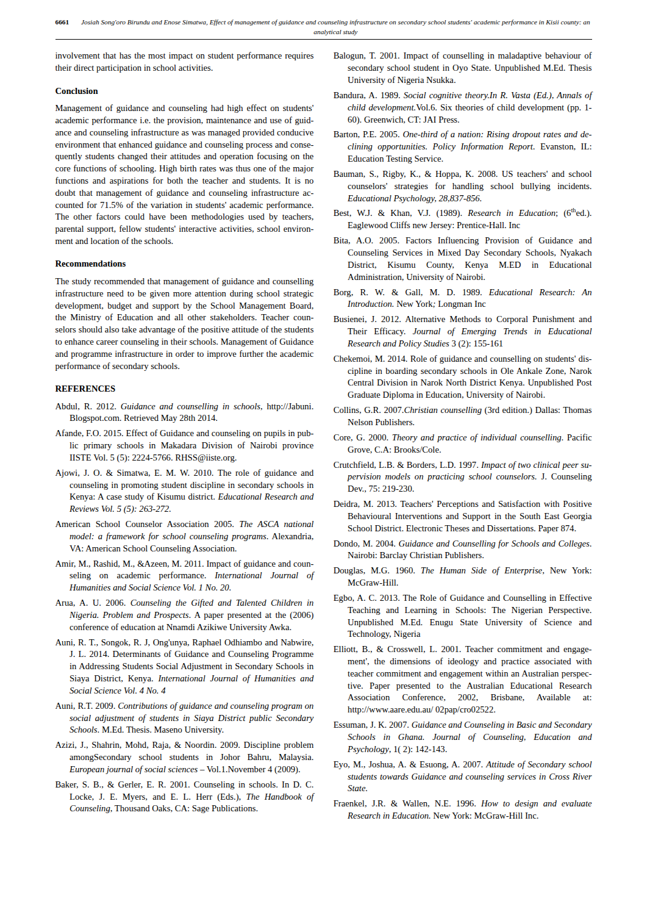6661 Josiah Song'oro Birundu and Enose Simatwa, Effect of management of guidance and counseling infrastructure on secondary school students' academic performance in Kisii county: an analytical study
involvement that has the most impact on student performance requires their direct participation in school activities.
Conclusion
Management of guidance and counseling had high effect on students' academic performance i.e. the provision, maintenance and use of guidance and counseling infrastructure as was managed provided conducive environment that enhanced guidance and counseling process and consequently students changed their attitudes and operation focusing on the core functions of schooling. High birth rates was thus one of the major functions and aspirations for both the teacher and students. It is no doubt that management of guidance and counseling infrastructure accounted for 71.5% of the variation in students' academic performance. The other factors could have been methodologies used by teachers, parental support, fellow students' interactive activities, school environment and location of the schools.
Recommendations
The study recommended that management of guidance and counselling infrastructure need to be given more attention during school strategic development, budget and support by the School Management Board, the Ministry of Education and all other stakeholders. Teacher counselors should also take advantage of the positive attitude of the students to enhance career counseling in their schools. Management of Guidance and programme infrastructure in order to improve further the academic performance of secondary schools.
REFERENCES
Abdul, R. 2012. Guidance and counselling in schools, http://Jabuni. Blogspot.com. Retrieved May 28th 2014.
Afande, F.O. 2015. Effect of Guidance and counseling on pupils in public primary schools in Makadara Division of Nairobi province IISTE Vol. 5 (5): 2224-5766. RHSS@iiste.org.
Ajowi, J. O. & Simatwa, E. M. W. 2010. The role of guidance and counseling in promoting student discipline in secondary schools in Kenya: A case study of Kisumu district. Educational Research and Reviews Vol. 5 (5): 263-272.
American School Counselor Association 2005. The ASCA national model: a framework for school counseling programs. Alexandria, VA: American School Counseling Association.
Amir, M., Rashid, M., &Azeen, M. 2011. Impact of guidance and counseling on academic performance. International Journal of Humanities and Social Science Vol. 1 No. 20.
Arua, A. U. 2006. Counseling the Gifted and Talented Children in Nigeria. Problem and Prospects. A paper presented at the (2006) conference of education at Nnamdi Azikiwe University Awka.
Auni, R. T., Songok, R. J, Ong'unya, Raphael Odhiambo and Nabwire, J. L. 2014. Determinants of Guidance and Counseling Programme in Addressing Students Social Adjustment in Secondary Schools in Siaya District, Kenya. International Journal of Humanities and Social Science Vol. 4 No. 4
Auni, R.T. 2009. Contributions of guidance and counseling program on social adjustment of students in Siaya District public Secondary Schools. M.Ed. Thesis. Maseno University.
Azizi, J., Shahrin, Mohd, Raja, & Noordin. 2009. Discipline problem amongSecondary school students in Johor Bahru, Malaysia. European journal of social sciences – Vol.1.November 4 (2009).
Baker, S. B., & Gerler, E. R. 2001. Counseling in schools. In D. C. Locke, J. E. Myers, and E. L. Herr (Eds.), The Handbook of Counseling, Thousand Oaks, CA: Sage Publications.
Balogun, T. 2001. Impact of counselling in maladaptive behaviour of secondary school student in Oyo State. Unpublished M.Ed. Thesis University of Nigeria Nsukka.
Bandura, A. 1989. Social cognitive theory.In R. Vasta (Ed.), Annals of child development. Vol.6. Six theories of child development (pp. 1-60). Greenwich, CT: JAI Press.
Barton, P.E. 2005. One-third of a nation: Rising dropout rates and declining opportunities. Policy Information Report. Evanston, IL: Education Testing Service.
Bauman, S., Rigby, K., & Hoppa, K. 2008. US teachers' and school counselors' strategies for handling school bullying incidents. Educational Psychology, 28,837-856.
Best, W.J. & Khan, V.J. (1989). Research in Education; (6thed.). Eaglewood Cliffs new Jersey: Prentice-Hall. Inc
Bita, A.O. 2005. Factors Influencing Provision of Guidance and Counseling Services in Mixed Day Secondary Schools, Nyakach District, Kisumu County, Kenya M.ED in Educational Administration, University of Nairobi.
Borg, R. W. & Gall, M. D. 1989. Educational Research: An Introduction. New York; Longman Inc
Busienei, J. 2012. Alternative Methods to Corporal Punishment and Their Efficacy. Journal of Emerging Trends in Educational Research and Policy Studies 3 (2): 155-161
Chekemoi, M. 2014. Role of guidance and counselling on students' discipline in boarding secondary schools in Ole Ankale Zone, Narok Central Division in Narok North District Kenya. Unpublished Post Graduate Diploma in Education, University of Nairobi.
Collins, G.R. 2007.Christian counselling (3rd edition.) Dallas: Thomas Nelson Publishers.
Core, G. 2000. Theory and practice of individual counselling. Pacific Grove, C.A: Brooks/Cole.
Crutchfield, L.B. & Borders, L.D. 1997. Impact of two clinical peer supervision models on practicing school counselors. J. Counseling Dev., 75: 219-230.
Deidra, M. 2013. Teachers' Perceptions and Satisfaction with Positive Behavioural Interventions and Support in the South East Georgia School District. Electronic Theses and Dissertations. Paper 874.
Dondo, M. 2004. Guidance and Counselling for Schools and Colleges. Nairobi: Barclay Christian Publishers.
Douglas, M.G. 1960. The Human Side of Enterprise, New York: McGraw-Hill.
Egbo, A. C. 2013. The Role of Guidance and Counselling in Effective Teaching and Learning in Schools: The Nigerian Perspective. Unpublished M.Ed. Enugu State University of Science and Technology, Nigeria
Elliott, B., & Crosswell, L. 2001. Teacher commitment and engagement', the dimensions of ideology and practice associated with teacher commitment and engagement within an Australian perspective. Paper presented to the Australian Educational Research Association Conference, 2002, Brisbane, Available at: http://www.aare.edu.au/ 02pap/cro02522.
Essuman, J. K. 2007. Guidance and Counseling in Basic and Secondary Schools in Ghana. Journal of Counseling, Education and Psychology, 1( 2): 142-143.
Eyo, M., Joshua, A. & Esuong, A. 2007. Attitude of Secondary school students towards Guidance and counseling services in Cross River State.
Fraenkel, J.R. & Wallen, N.E. 1996. How to design and evaluate Research in Education. New York: McGraw-Hill Inc.